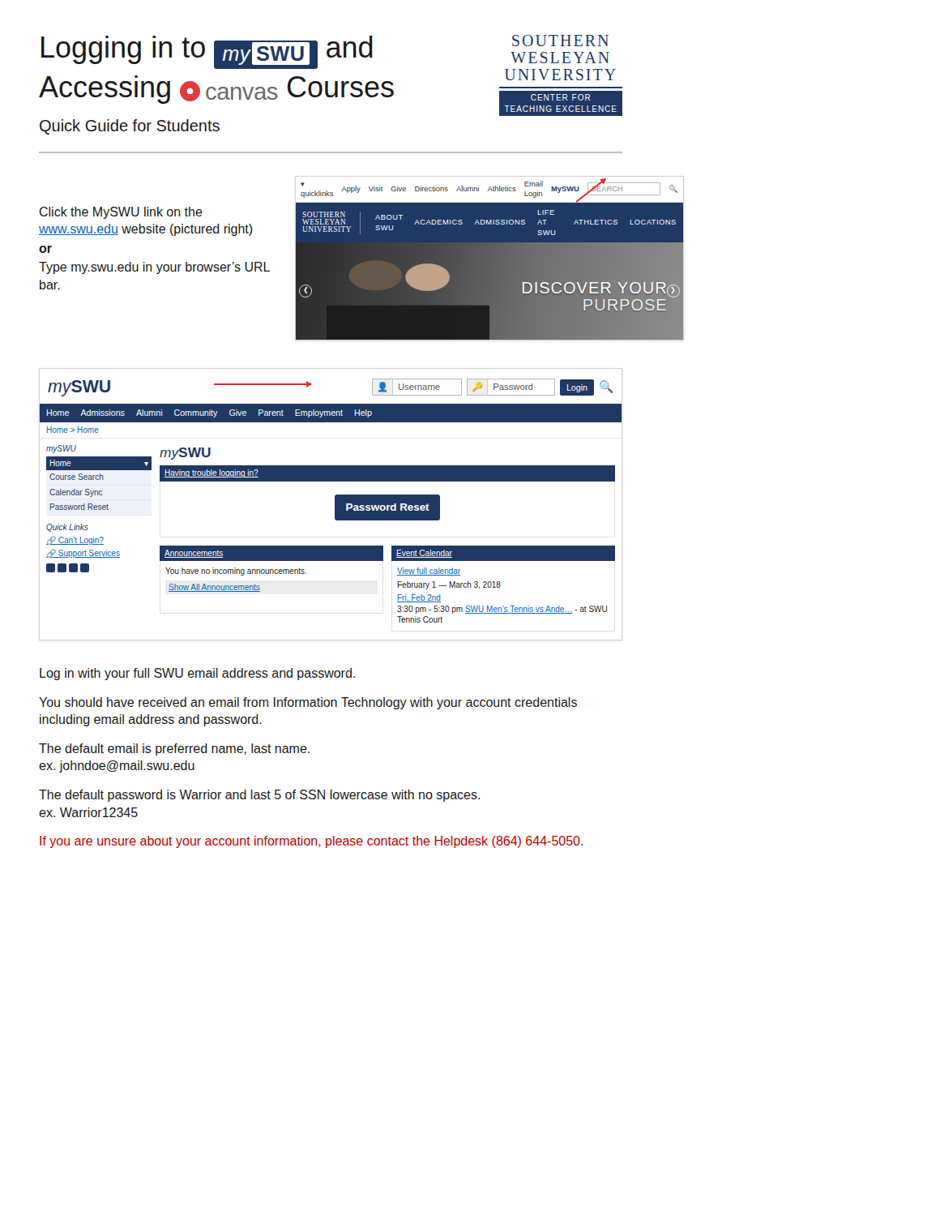Logging in to my SWU and Accessing canvas Courses
Quick Guide for Students
SOUTHERN WESLEYAN UNIVERSITY
CENTER FOR TEACHING EXCELLENCE
Click the MySWU link on the www.swu.edu website (pictured right)
or
Type my.swu.edu in your browser’s URL bar.
▾ quicklinks Apply Visit Give Directions Alumni Athletics Email Login MySWU SEARCH 🔍
SOUTHERN WESLEYAN UNIVERSITY ABOUT SWU ACADEMICS ADMISSIONS LIFE AT SWU ATHLETICS LOCATIONS
DISCOVER YOURPURPOSE
❮
❯
my SWU
👤Username
🔑Password
Login
🔍
Home Admissions Alumni Community Give Parent Employment Help
Home > Home
mySWU
Home▾
Course Search
Calendar Sync
Password Reset
Quick Links
🔗 Can’t Login? 🔗 Support Services
my SWU
Having trouble logging in?
Password Reset
Announcements
You have no incoming announcements.
Show All Announcements
Event Calendar
View full calendar
February 1 — March 3, 2018
Fri, Feb 2nd
3:30 pm - 5:30 pm SWU Men’s Tennis vs Ande… - at SWU Tennis Court
Log in with your full SWU email address and password.
You should have received an email from Information Technology with your account credentials including email address and password.
The default email is preferred name, last name.
ex. johndoe@mail.swu.edu
The default password is Warrior and last 5 of SSN lowercase with no spaces.
ex. Warrior12345
If you are unsure about your account information, please contact the Helpdesk (864) 644-5050.